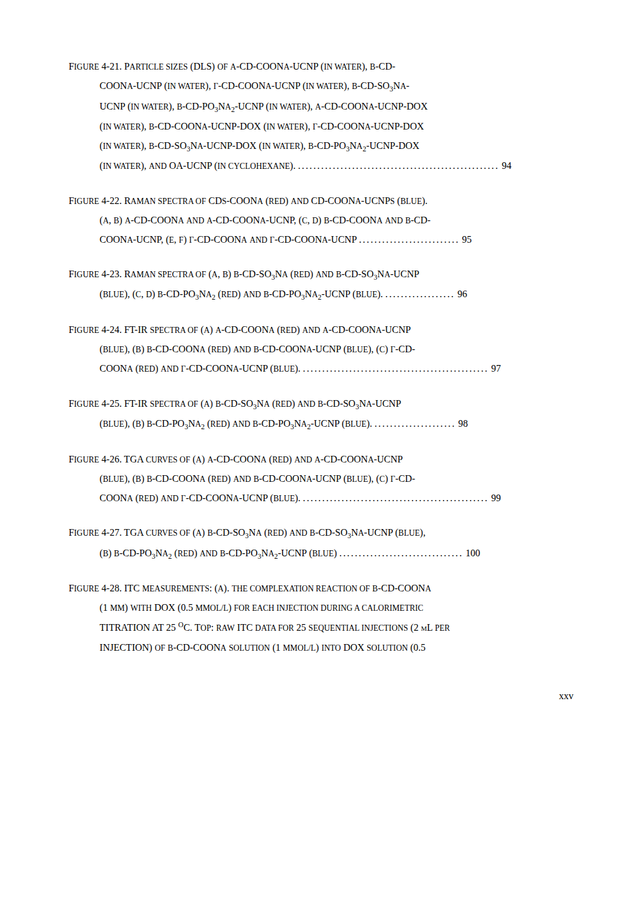FIGURE 4-21. PARTICLE SIZES (DLS) OF A-CD-COONA-UCNP (IN WATER), B-CD-
COONA-UCNP (IN WATER), Γ-CD-COONA-UCNP (IN WATER), B-CD-SO3NA-
UCNP (IN WATER), B-CD-PO3NA2-UCNP (IN WATER), A-CD-COONA-UCNP-DOX
(IN WATER), B-CD-COONA-UCNP-DOX (IN WATER), Γ-CD-COONA-UCNP-DOX
(IN WATER), B-CD-SO3NA-UCNP-DOX (IN WATER), B-CD-PO3NA2-UCNP-DOX
(IN WATER), AND OA-UCNP (IN CYCLOHEXANE). .................................................... 94
FIGURE 4-22. RAMAN SPECTRA OF CDS-COONA (RED) AND CD-COONA-UCNPS (BLUE).
(A, B) A-CD-COONA AND A-CD-COONA-UCNP, (C, D) B-CD-COONA AND B-CD-
COONA-UCNP, (E, F) Γ-CD-COONA AND Γ-CD-COONA-UCNP .......................... 95
FIGURE 4-23. RAMAN SPECTRA OF (A, B) B-CD-SO3NA (RED) AND B-CD-SO3NA-UCNP
(BLUE), (C, D) B-CD-PO3NA2 (RED) AND B-CD-PO3NA2-UCNP (BLUE). .................. 96
FIGURE 4-24. FT-IR SPECTRA OF (A) A-CD-COONA (RED) AND A-CD-COONA-UCNP
(BLUE), (B) B-CD-COONA (RED) AND B-CD-COONA-UCNP (BLUE), (C) Γ-CD-
COONA (RED) AND Γ-CD-COONA-UCNP (BLUE). ................................................ 97
FIGURE 4-25. FT-IR SPECTRA OF (A) B-CD-SO3NA (RED) AND B-CD-SO3NA-UCNP
(BLUE), (B) B-CD-PO3NA2 (RED) AND B-CD-PO3NA2-UCNP (BLUE). ..................... 98
FIGURE 4-26. TGA CURVES OF (A) A-CD-COONA (RED) AND A-CD-COONA-UCNP
(BLUE), (B) B-CD-COONA (RED) AND B-CD-COONA-UCNP (BLUE), (C) Γ-CD-
COONA (RED) AND Γ-CD-COONA-UCNP (BLUE). ................................................ 99
FIGURE 4-27. TGA CURVES OF (A) B-CD-SO3NA (RED) AND B-CD-SO3NA-UCNP (BLUE),
(B) B-CD-PO3NA2 (RED) AND B-CD-PO3NA2-UCNP (BLUE) ................................ 100
FIGURE 4-28. ITC MEASUREMENTS: (A). THE COMPLEXATION REACTION OF B-CD-COONA
(1 MM) WITH DOX (0.5 MMOL/L) FOR EACH INJECTION DURING A CALORIMETRIC
TITRATION AT 25 OC. TOP: RAW ITC DATA FOR 25 SEQUENTIAL INJECTIONS (2 μL PER
INJECTION) OF B-CD-COONA SOLUTION (1 MMOL/L) INTO DOX SOLUTION (0.5
xxv